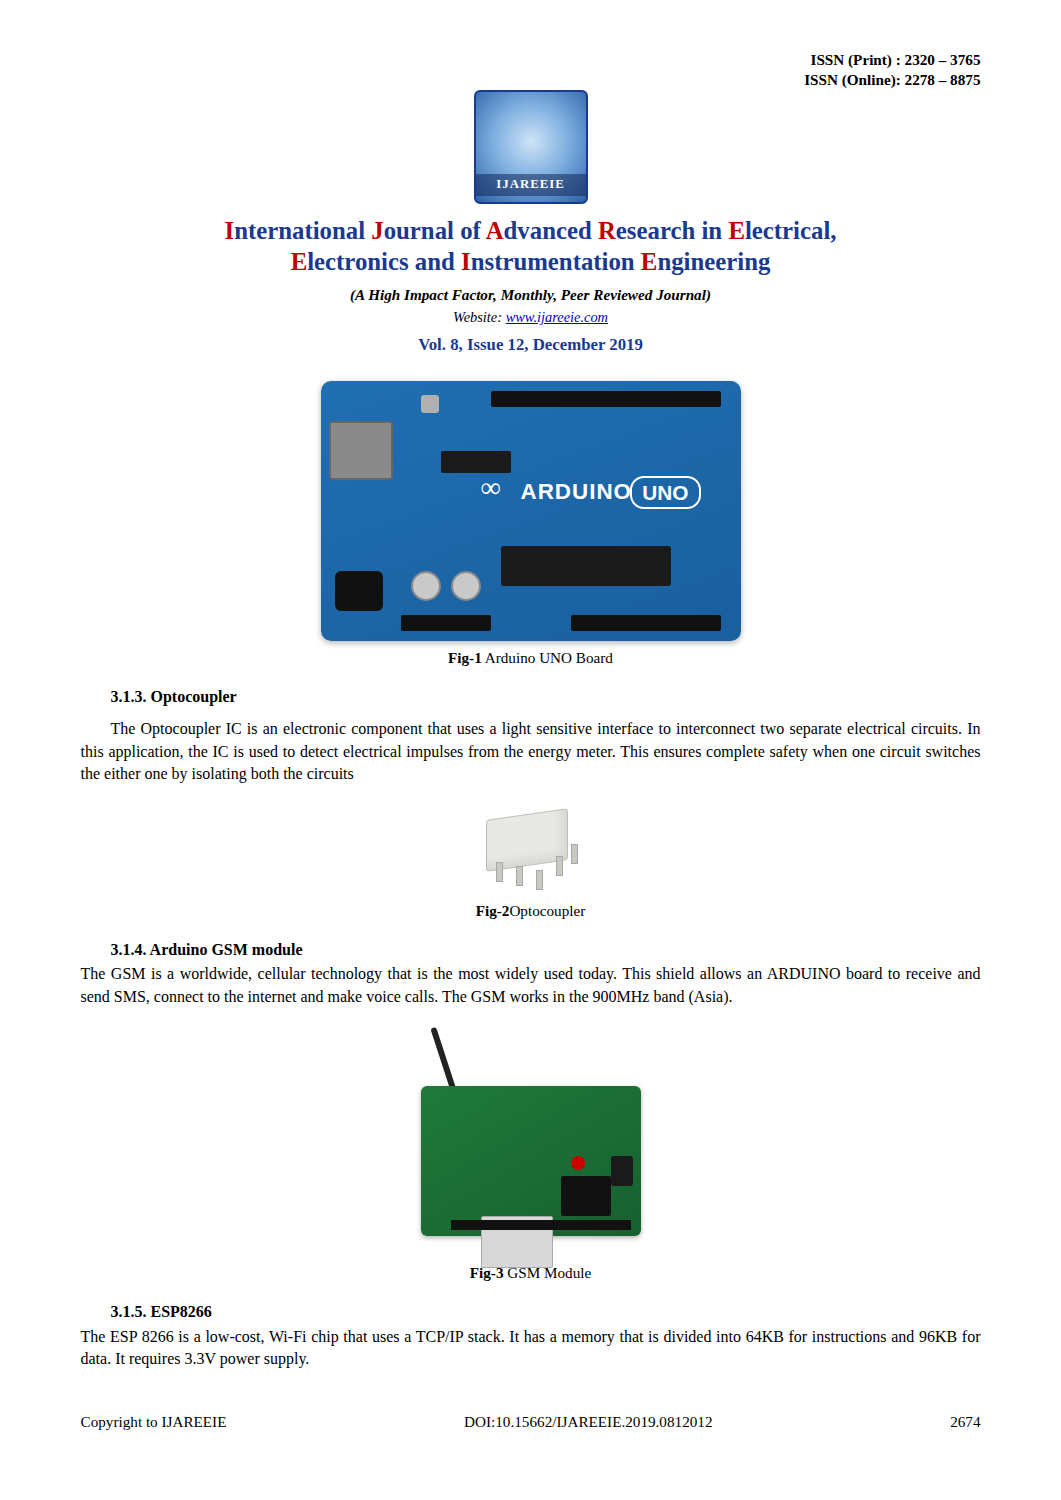ISSN (Print) : 2320 – 3765
ISSN (Online): 2278 – 8875
IJAREEIE
International Journal of Advanced Research in Electrical,
Electronics and Instrumentation Engineering
(A High Impact Factor, Monthly, Peer Reviewed Journal)
Website: www.ijareeie.com
Vol. 8, Issue 12, December 2019
∞
ARDUINO
UNO
Fig-1 Arduino UNO Board
3.1.3. Optocoupler
The Optocoupler IC is an electronic component that uses a light sensitive interface to interconnect two separate electrical circuits. In this application, the IC is used to detect electrical impulses from the energy meter. This ensures complete safety when one circuit switches the either one by isolating both the circuits
Fig-2 Optocoupler
3.1.4. Arduino GSM module
The GSM is a worldwide, cellular technology that is the most widely used today. This shield allows an ARDUINO board to receive and send SMS, connect to the internet and make voice calls. The GSM works in the 900MHz band (Asia).
Fig-3 GSM Module
3.1.5. ESP8266
The ESP 8266 is a low-cost, Wi-Fi chip that uses a TCP/IP stack. It has a memory that is divided into 64KB for instructions and 96KB for data. It requires 3.3V power supply.
Copyright to IJAREEIE
DOI:10.15662/IJAREEIE.2019.0812012
2674